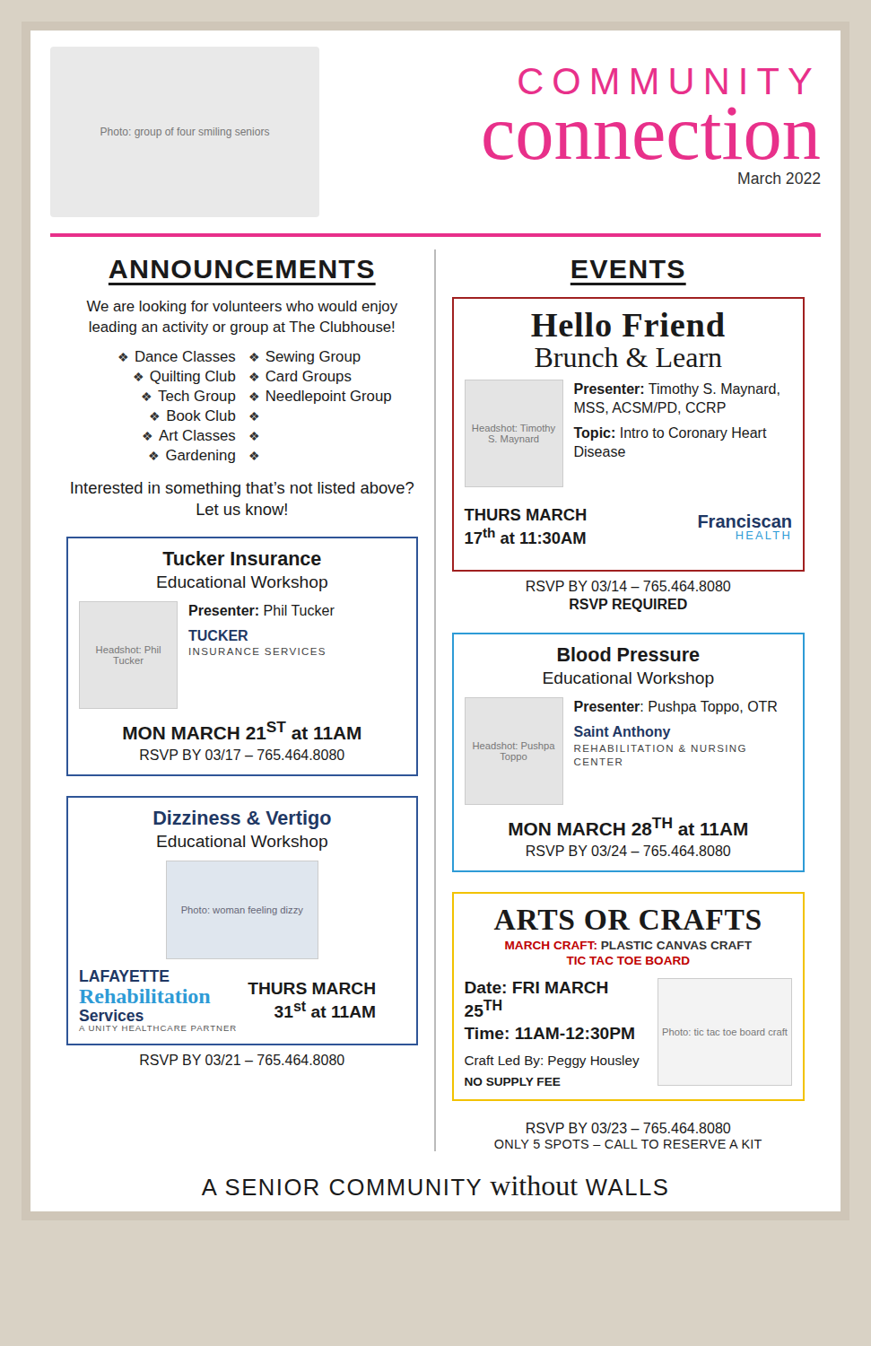Photo: group of four smiling seniors
Community
connection
March 2022
ANNOUNCEMENTS
We are looking for volunteers who would enjoy leading an activity or group at The Clubhouse!
Dance Classes
Sewing Group
Quilting Club
Card Groups
Tech Group
Needlepoint Group
Book Club
Art Classes
Gardening
Interested in something that’s not listed above? Let us know!
Tucker Insurance
Educational Workshop
Headshot: Phil Tucker
Presenter: Phil Tucker
TUCKERINSURANCE SERVICES
MON MARCH 21ST at 11AM
RSVP BY 03/17 – 765.464.8080
Dizziness & Vertigo
Educational Workshop
Photo: woman feeling dizzy
LAFAYETTE Rehabilitation Services A UNITY HEALTHCARE PARTNER
THURS MARCH
31st at 11AM
RSVP BY 03/21 – 765.464.8080
EVENTS
Hello Friend Brunch & Learn
Headshot: Timothy S. Maynard
Presenter: Timothy S. Maynard, MSS, ACSM/PD, CCRP
Topic: Intro to Coronary Heart Disease
THURS MARCH
17th at 11:30AM
FranciscanHEALTH
RSVP BY 03/14 – 765.464.8080 RSVP REQUIRED
Blood Pressure
Educational Workshop
Headshot: Pushpa Toppo
Presenter: Pushpa Toppo, OTR
Saint AnthonyREHABILITATION & NURSING CENTER
MON MARCH 28TH at 11AM
RSVP BY 03/24 – 765.464.8080
ARTS OR CRAFTS
MARCH CRAFT: PLASTIC CANVAS CRAFT
TIC TAC TOE BOARD
Date: FRI MARCH 25TH
Time: 11AM-12:30PM
Craft Led By: Peggy Housley
NO SUPPLY FEE
Photo: tic tac toe board craft
RSVP BY 03/23 – 765.464.8080 ONLY 5 SPOTS – CALL TO RESERVE A KIT
A SENIOR COMMUNITY without WALLS